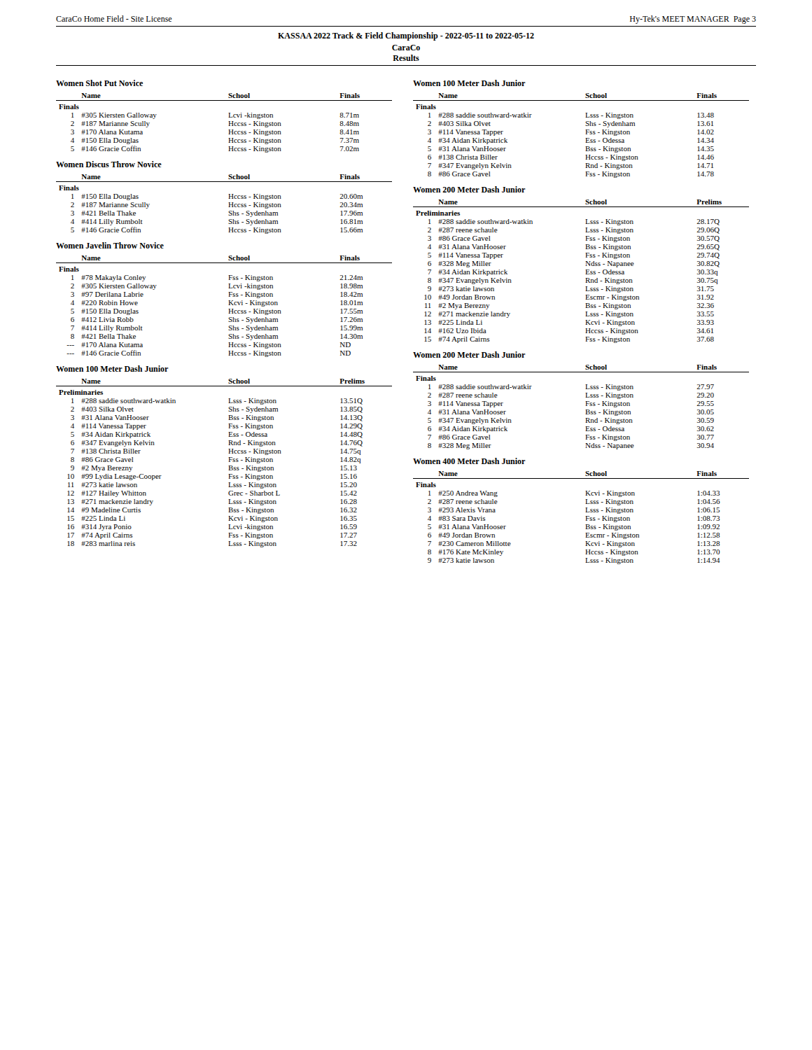CaraCo Home Field - Site License
Hy-Tek's MEET MANAGER Page 3
KASSAA 2022 Track & Field Championship - 2022-05-11 to 2022-05-12
CaraCo
Results
Women Shot Put Novice
| | Name | School | Finals |
| --- | --- | --- | --- |
| Finals |
| 1 | #305 Kiersten Galloway | Lcvi -kingston | 8.71m |
| 2 | #187 Marianne Scully | Hccss - Kingston | 8.48m |
| 3 | #170 Alana Kutama | Hccss - Kingston | 8.41m |
| 4 | #150 Ella Douglas | Hccss - Kingston | 7.37m |
| 5 | #146 Gracie Coffin | Hccss - Kingston | 7.02m |
Women Discus Throw Novice
| | Name | School | Finals |
| --- | --- | --- | --- |
| Finals |
| 1 | #150 Ella Douglas | Hccss - Kingston | 20.60m |
| 2 | #187 Marianne Scully | Hccss - Kingston | 20.34m |
| 3 | #421 Bella Thake | Shs - Sydenham | 17.96m |
| 4 | #414 Lilly Rumbolt | Shs - Sydenham | 16.81m |
| 5 | #146 Gracie Coffin | Hccss - Kingston | 15.66m |
Women Javelin Throw Novice
| | Name | School | Finals |
| --- | --- | --- | --- |
| Finals |
| 1 | #78 Makayla Conley | Fss - Kingston | 21.24m |
| 2 | #305 Kiersten Galloway | Lcvi -kingston | 18.98m |
| 3 | #97 Derilana Labrie | Fss - Kingston | 18.42m |
| 4 | #220 Robin Howe | Kcvi - Kingston | 18.01m |
| 5 | #150 Ella Douglas | Hccss - Kingston | 17.55m |
| 6 | #412 Livia Robb | Shs - Sydenham | 17.26m |
| 7 | #414 Lilly Rumbolt | Shs - Sydenham | 15.99m |
| 8 | #421 Bella Thake | Shs - Sydenham | 14.30m |
| --- | #170 Alana Kutama | Hccss - Kingston | ND |
| --- | #146 Gracie Coffin | Hccss - Kingston | ND |
Women 100 Meter Dash Junior
| | Name | School | Prelims |
| --- | --- | --- | --- |
| Preliminaries |
| 1 | #288 saddie southward-watkin | Lsss - Kingston | 13.51Q |
| 2 | #403 Silka Olvet | Shs - Sydenham | 13.85Q |
| 3 | #31 Alana VanHooser | Bss - Kingston | 14.13Q |
| 4 | #114 Vanessa Tapper | Fss - Kingston | 14.29Q |
| 5 | #34 Aidan Kirkpatrick | Ess - Odessa | 14.48Q |
| 6 | #347 Evangelyn Kelvin | Rnd - Kingston | 14.76Q |
| 7 | #138 Christa Biller | Hccss - Kingston | 14.75q |
| 8 | #86 Grace Gavel | Fss - Kingston | 14.82q |
| 9 | #2 Mya Berezny | Bss - Kingston | 15.13 |
| 10 | #99 Lydia Lesage-Cooper | Fss - Kingston | 15.16 |
| 11 | #273 katie lawson | Lsss - Kingston | 15.20 |
| 12 | #127 Hailey Whitton | Grec - Sharbot L | 15.42 |
| 13 | #271 mackenzie landry | Lsss - Kingston | 16.28 |
| 14 | #9 Madeline Curtis | Bss - Kingston | 16.32 |
| 15 | #225 Linda Li | Kcvi - Kingston | 16.35 |
| 16 | #314 Jyra Ponio | Lcvi -kingston | 16.59 |
| 17 | #74 April Cairns | Fss - Kingston | 17.27 |
| 18 | #283 marlina reis | Lsss - Kingston | 17.32 |
Women 100 Meter Dash Junior
| | Name | School | Finals |
| --- | --- | --- | --- |
| Finals |
| 1 | #288 saddie southward-watkir | Lsss - Kingston | 13.48 |
| 2 | #403 Silka Olvet | Shs - Sydenham | 13.61 |
| 3 | #114 Vanessa Tapper | Fss - Kingston | 14.02 |
| 4 | #34 Aidan Kirkpatrick | Ess - Odessa | 14.34 |
| 5 | #31 Alana VanHooser | Bss - Kingston | 14.35 |
| 6 | #138 Christa Biller | Hccss - Kingston | 14.46 |
| 7 | #347 Evangelyn Kelvin | Rnd - Kingston | 14.71 |
| 8 | #86 Grace Gavel | Fss - Kingston | 14.78 |
Women 200 Meter Dash Junior
| | Name | School | Prelims |
| --- | --- | --- | --- |
| Preliminaries |
| 1 | #288 saddie southward-watkin | Lsss - Kingston | 28.17Q |
| 2 | #287 reene schaule | Lsss - Kingston | 29.06Q |
| 3 | #86 Grace Gavel | Fss - Kingston | 30.57Q |
| 4 | #31 Alana VanHooser | Bss - Kingston | 29.65Q |
| 5 | #114 Vanessa Tapper | Fss - Kingston | 29.74Q |
| 6 | #328 Meg Miller | Ndss - Napanee | 30.82Q |
| 7 | #34 Aidan Kirkpatrick | Ess - Odessa | 30.33q |
| 8 | #347 Evangelyn Kelvin | Rnd - Kingston | 30.75q |
| 9 | #273 katie lawson | Lsss - Kingston | 31.75 |
| 10 | #49 Jordan Brown | Escmr - Kingston | 31.92 |
| 11 | #2 Mya Berezny | Bss - Kingston | 32.36 |
| 12 | #271 mackenzie landry | Lsss - Kingston | 33.55 |
| 13 | #225 Linda Li | Kcvi - Kingston | 33.93 |
| 14 | #162 Uzo Ibida | Hccss - Kingston | 34.61 |
| 15 | #74 April Cairns | Fss - Kingston | 37.68 |
Women 200 Meter Dash Junior
| | Name | School | Finals |
| --- | --- | --- | --- |
| Finals |
| 1 | #288 saddie southward-watkir | Lsss - Kingston | 27.97 |
| 2 | #287 reene schaule | Lsss - Kingston | 29.20 |
| 3 | #114 Vanessa Tapper | Fss - Kingston | 29.55 |
| 4 | #31 Alana VanHooser | Bss - Kingston | 30.05 |
| 5 | #347 Evangelyn Kelvin | Rnd - Kingston | 30.59 |
| 6 | #34 Aidan Kirkpatrick | Ess - Odessa | 30.62 |
| 7 | #86 Grace Gavel | Fss - Kingston | 30.77 |
| 8 | #328 Meg Miller | Ndss - Napanee | 30.94 |
Women 400 Meter Dash Junior
| | Name | School | Finals |
| --- | --- | --- | --- |
| Finals |
| 1 | #250 Andrea Wang | Kcvi - Kingston | 1:04.33 |
| 2 | #287 reene schaule | Lsss - Kingston | 1:04.56 |
| 3 | #293 Alexis Vrana | Lsss - Kingston | 1:06.15 |
| 4 | #83 Sara Davis | Fss - Kingston | 1:08.73 |
| 5 | #31 Alana VanHooser | Bss - Kingston | 1:09.92 |
| 6 | #49 Jordan Brown | Escmr - Kingston | 1:12.58 |
| 7 | #230 Cameron Millotte | Kcvi - Kingston | 1:13.28 |
| 8 | #176 Kate McKinley | Hccss - Kingston | 1:13.70 |
| 9 | #273 katie lawson | Lsss - Kingston | 1:14.94 |